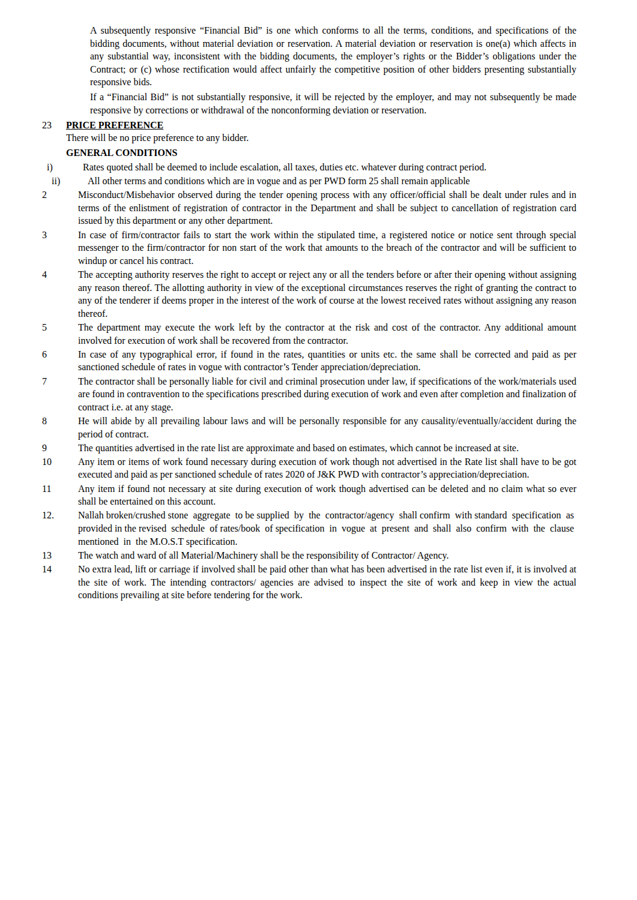A subsequently responsive “Financial Bid” is one which conforms to all the terms, conditions, and specifications of the bidding documents, without material deviation or reservation. A material deviation or reservation is one(a) which affects in any substantial way, inconsistent with the bidding documents, the employer’s rights or the Bidder’s obligations under the Contract; or (c) whose rectification would affect unfairly the competitive position of other bidders presenting substantially responsive bids.
If a “Financial Bid” is not substantially responsive, it will be rejected by the employer, and may not subsequently be made responsive by corrections or withdrawal of the nonconforming deviation or reservation.
23
PRICE PREFERENCE
There will be no price preference to any bidder.
GENERAL CONDITIONS
i)
Rates quoted shall be deemed to include escalation, all taxes, duties etc. whatever during contract period.
ii)
All other terms and conditions which are in vogue and as per PWD form 25 shall remain applicable
2
Misconduct/Misbehavior observed during the tender opening process with any officer/official shall be dealt under rules and in terms of the enlistment of registration of contractor in the Department and shall be subject to cancellation of registration card issued by this department or any other department.
3
In case of firm/contractor fails to start the work within the stipulated time, a registered notice or notice sent through special messenger to the firm/contractor for non start of the work that amounts to the breach of the contractor and will be sufficient to windup or cancel his contract.
4
The accepting authority reserves the right to accept or reject any or all the tenders before or after their opening without assigning any reason thereof. The allotting authority in view of the exceptional circumstances reserves the right of granting the contract to any of the tenderer if deems proper in the interest of the work of course at the lowest received rates without assigning any reason thereof.
5
The department may execute the work left by the contractor at the risk and cost of the contractor. Any additional amount involved for execution of work shall be recovered from the contractor.
6
In case of any typographical error, if found in the rates, quantities or units etc. the same shall be corrected and paid as per sanctioned schedule of rates in vogue with contractor’s Tender appreciation/depreciation.
7
The contractor shall be personally liable for civil and criminal prosecution under law, if specifications of the work/materials used are found in contravention to the specifications prescribed during execution of work and even after completion and finalization of contract i.e. at any stage.
8
He will abide by all prevailing labour laws and will be personally responsible for any causality/eventually/accident during the period of contract.
9
The quantities advertised in the rate list are approximate and based on estimates, which cannot be increased at site.
10
Any item or items of work found necessary during execution of work though not advertised in the Rate list shall have to be got executed and paid as per sanctioned schedule of rates 2020 of J&K PWD with contractor’s appreciation/depreciation.
11
Any item if found not necessary at site during execution of work though advertised can be deleted and no claim what so ever shall be entertained on this account.
12.
Nallah broken/crushed stone aggregate to be supplied by the contractor/agency shall confirm with standard specification as provided in the revised schedule of rates/book of specification in vogue at present and shall also confirm with the clause mentioned in the M.O.S.T specification.
13
The watch and ward of all Material/Machinery shall be the responsibility of Contractor/ Agency.
14
No extra lead, lift or carriage if involved shall be paid other than what has been advertised in the rate list even if, it is involved at the site of work. The intending contractors/ agencies are advised to inspect the site of work and keep in view the actual conditions prevailing at site before tendering for the work.